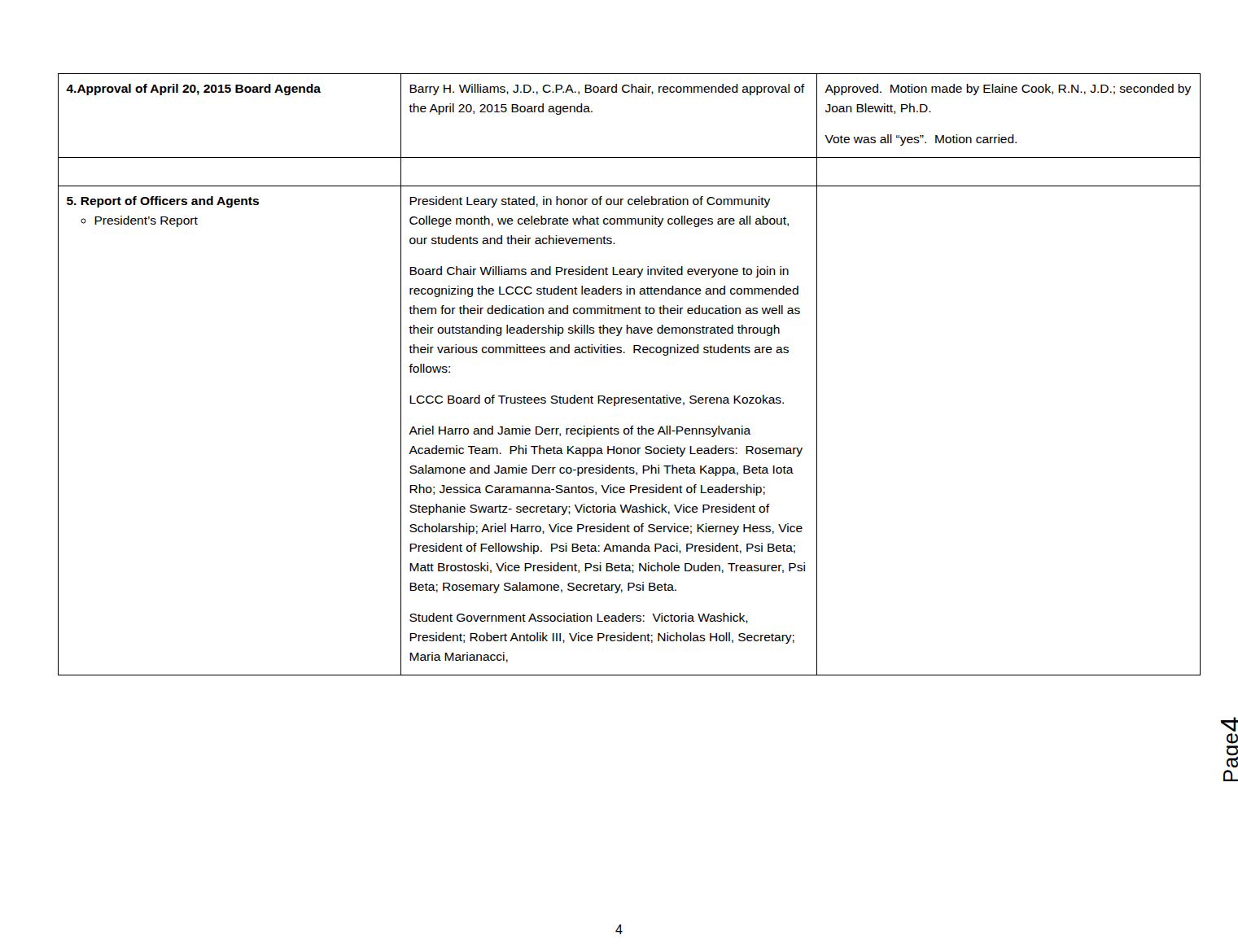| 4.Approval of April 20, 2015 Board Agenda | Barry H. Williams, J.D., C.P.A., Board Chair, recommended approval of the April 20, 2015 Board agenda. | Approved. Motion made by Elaine Cook, R.N., J.D.; seconded by Joan Blewitt, Ph.D. Vote was all “yes”. Motion carried. |
| 5. Report of Officers and Agents President’s Report | President Leary stated, in honor of our celebration of Community College month, we celebrate what community colleges are all about, our students and their achievements. Board Chair Williams and President Leary invited everyone to join in recognizing the LCCC student leaders in attendance and commended them for their dedication and commitment to their education as well as their outstanding leadership skills they have demonstrated through their various committees and activities. Recognized students are as follows: LCCC Board of Trustees Student Representative, Serena Kozokas. Ariel Harro and Jamie Derr, recipients of the All-Pennsylvania Academic Team. Phi Theta Kappa Honor Society Leaders: Rosemary Salamone and Jamie Derr co-presidents, Phi Theta Kappa, Beta Iota Rho; Jessica Caramanna-Santos, Vice President of Leadership; Stephanie Swartz- secretary; Victoria Washick, Vice President of Scholarship; Ariel Harro, Vice President of Service; Kierney Hess, Vice President of Fellowship. Psi Beta: Amanda Paci, President, Psi Beta; Matt Brostoski, Vice President, Psi Beta; Nichole Duden, Treasurer, Psi Beta; Rosemary Salamone, Secretary, Psi Beta. Student Government Association Leaders: Victoria Washick, President; Robert Antolik III, Vice President; Nicholas Holl, Secretary; Maria Marianacci, | |
Page4
4